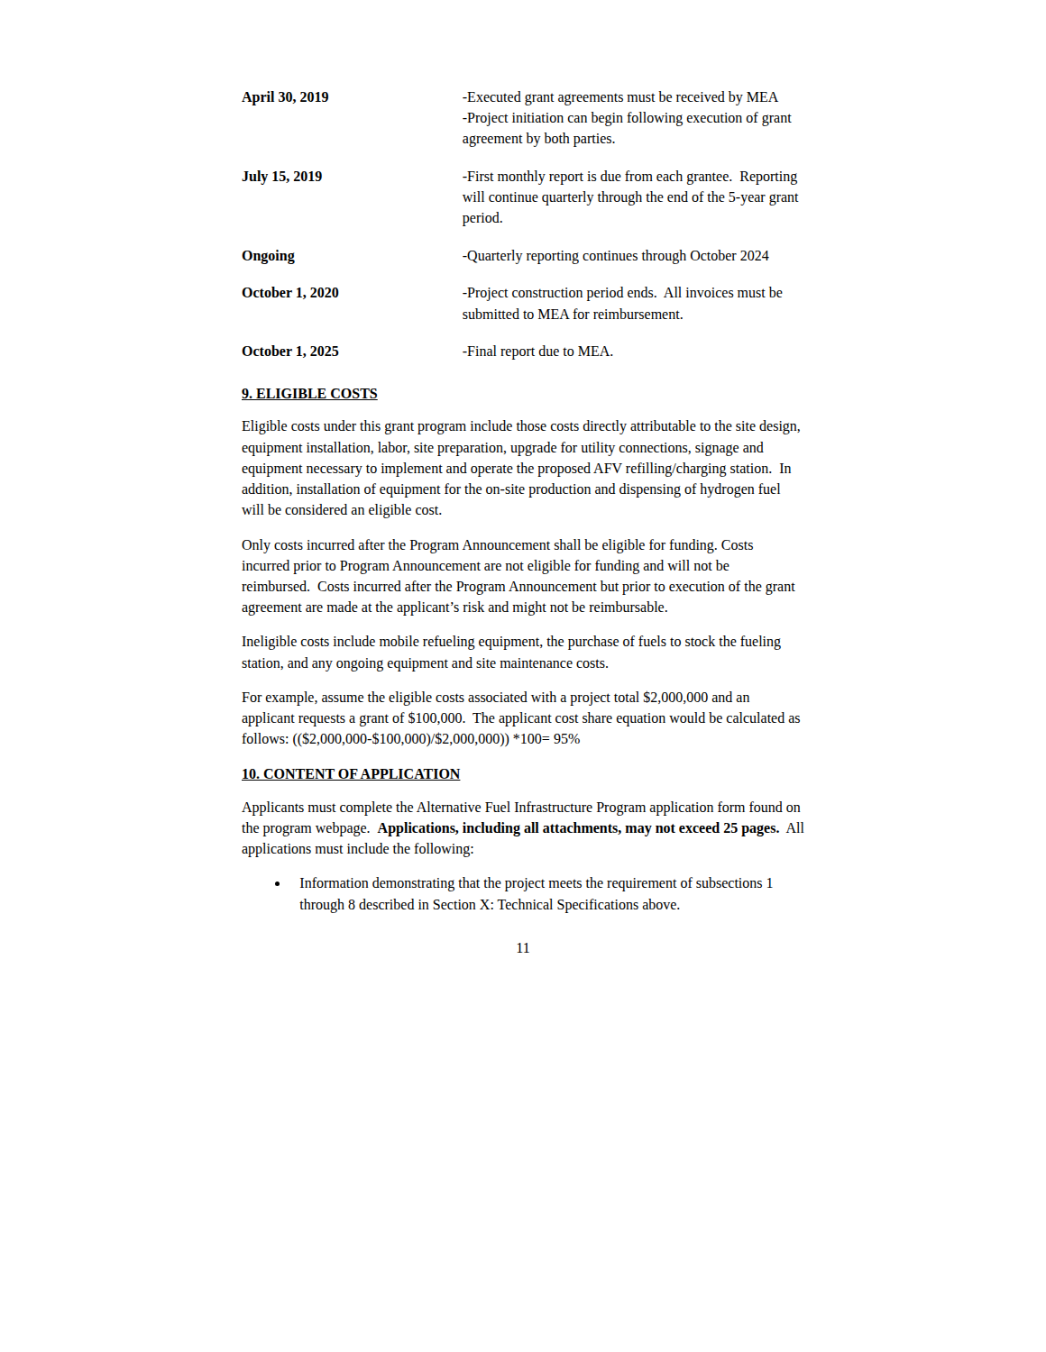| April 30, 2019 | -Executed grant agreements must be received by MEA -Project initiation can begin following execution of grant agreement by both parties. |
| July 15, 2019 | -First monthly report is due from each grantee. Reporting will continue quarterly through the end of the 5-year grant period. |
| Ongoing | -Quarterly reporting continues through October 2024 |
| October 1, 2020 | -Project construction period ends. All invoices must be submitted to MEA for reimbursement. |
| October 1, 2025 | -Final report due to MEA. |
9. ELIGIBLE COSTS
Eligible costs under this grant program include those costs directly attributable to the site design, equipment installation, labor, site preparation, upgrade for utility connections, signage and equipment necessary to implement and operate the proposed AFV refilling/charging station. In addition, installation of equipment for the on-site production and dispensing of hydrogen fuel will be considered an eligible cost.
Only costs incurred after the Program Announcement shall be eligible for funding. Costs incurred prior to Program Announcement are not eligible for funding and will not be reimbursed. Costs incurred after the Program Announcement but prior to execution of the grant agreement are made at the applicant’s risk and might not be reimbursable.
Ineligible costs include mobile refueling equipment, the purchase of fuels to stock the fueling station, and any ongoing equipment and site maintenance costs.
For example, assume the eligible costs associated with a project total $2,000,000 and an applicant requests a grant of $100,000. The applicant cost share equation would be calculated as follows: (($2,000,000-$100,000)/$2,000,000)) *100= 95%
10. CONTENT OF APPLICATION
Applicants must complete the Alternative Fuel Infrastructure Program application form found on the program webpage. Applications, including all attachments, may not exceed 25 pages. All applications must include the following:
Information demonstrating that the project meets the requirement of subsections 1 through 8 described in Section X: Technical Specifications above.
11